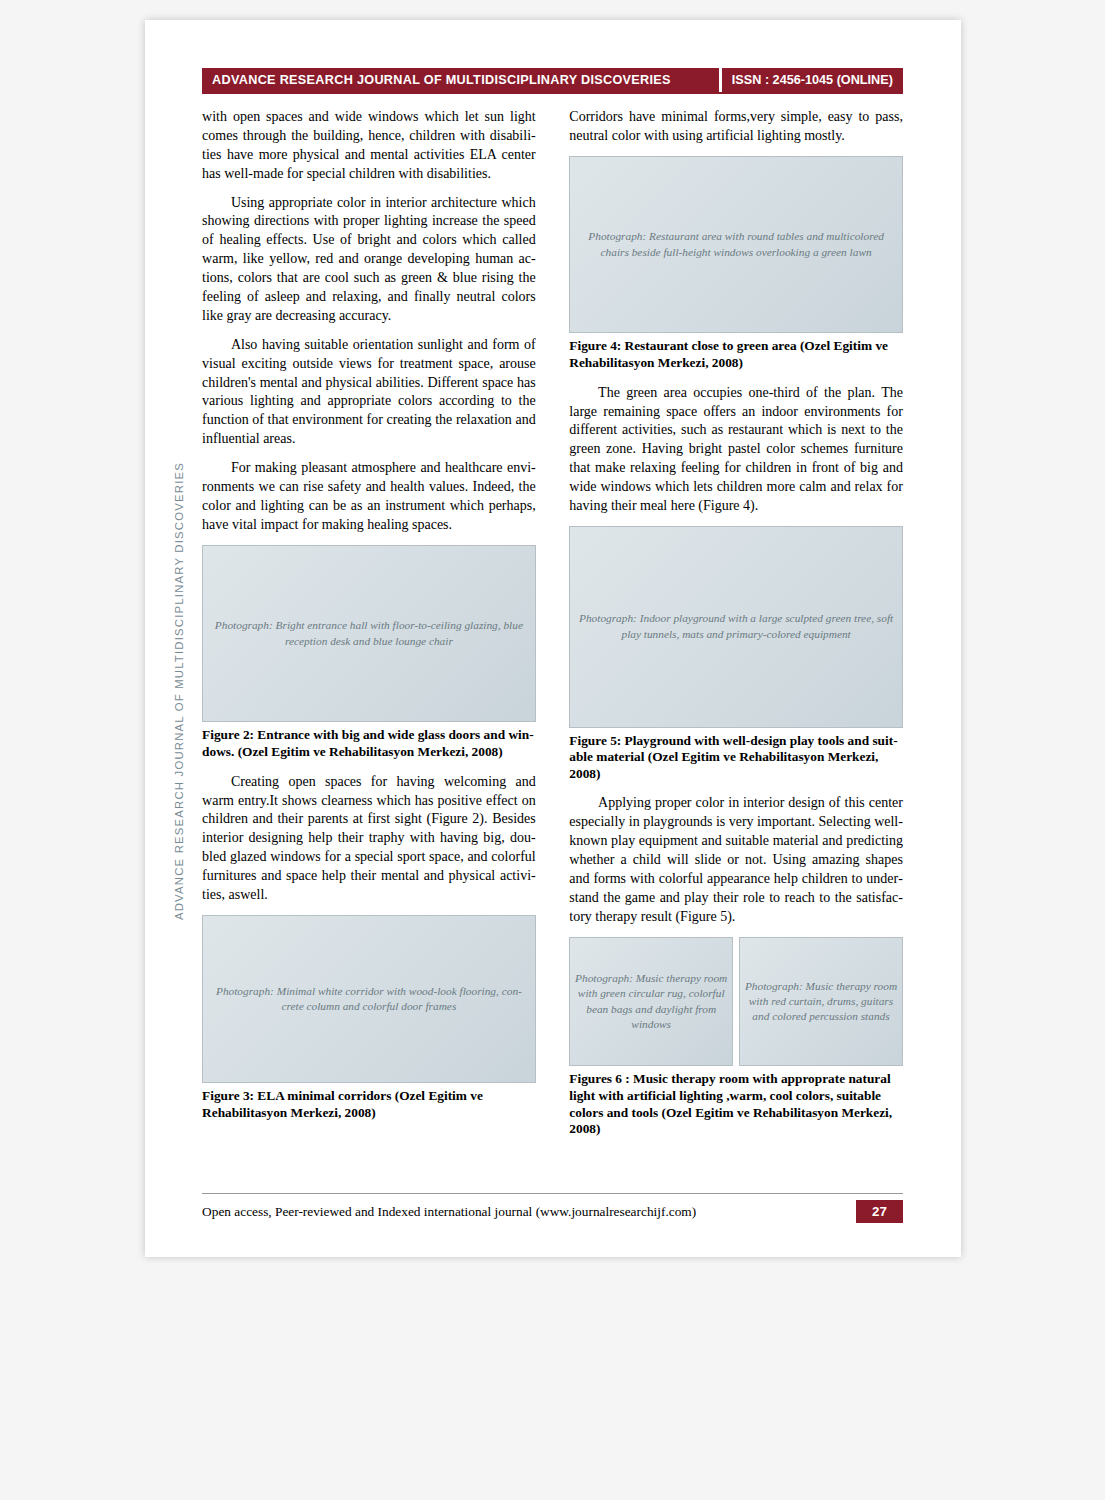ADVANCE RESEARCH JOURNAL OF MULTIDISCIPLINARY DISCOVERIES
ISSN : 2456-1045 (ONLINE)
ADVANCE RESEARCH JOURNAL OF MULTIDISCIPLINARY DISCOVERIES
with open spaces and wide windows which let sun light comes through the building, hence, children with disabilities have more physical and mental activities ELA center has well-made for special children with disabilities.
Using appropriate color in interior architecture which showing directions with proper lighting increase the speed of healing effects. Use of bright and colors which called warm, like yellow, red and orange developing human actions, colors that are cool such as green & blue rising the feeling of asleep and relaxing, and finally neutral colors like gray are decreasing accuracy.
Also having suitable orientation sunlight and form of visual exciting outside views for treatment space, arouse children's mental and physical abilities. Different space has various lighting and appropriate colors according to the function of that environment for creating the relaxation and influential areas.
For making pleasant atmosphere and healthcare environments we can rise safety and health values. Indeed, the color and lighting can be as an instrument which perhaps, have vital impact for making healing spaces.
Photograph: Bright entrance hall with floor-to-ceiling glazing, blue reception desk and blue lounge chair
Figure 2: Entrance with big and wide glass doors and windows. (Ozel Egitim ve Rehabilitasyon Merkezi, 2008)
Creating open spaces for having welcoming and warm entry.It shows clearness which has positive effect on children and their parents at first sight (Figure 2). Besides interior designing help their traphy with having big, doubled glazed windows for a special sport space, and colorful furnitures and space help their mental and physical activities, aswell.
Photograph: Minimal white corridor with wood-look flooring, concrete column and colorful door frames
Figure 3: ELA minimal corridors (Ozel Egitim ve Rehabilitasyon Merkezi, 2008)
Corridors have minimal forms,very simple, easy to pass, neutral color with using artificial lighting mostly.
Photograph: Restaurant area with round tables and multicolored chairs beside full-height windows overlooking a green lawn
Figure 4: Restaurant close to green area (Ozel Egitim ve Rehabilitasyon Merkezi, 2008)
The green area occupies one-third of the plan. The large remaining space offers an indoor environments for different activities, such as restaurant which is next to the green zone. Having bright pastel color schemes furniture that make relaxing feeling for children in front of big and wide windows which lets children more calm and relax for having their meal here (Figure 4).
Photograph: Indoor playground with a large sculpted green tree, soft play tunnels, mats and primary-colored equipment
Figure 5: Playground with well-design play tools and suitable material (Ozel Egitim ve Rehabilitasyon Merkezi, 2008)
Applying proper color in interior design of this center especially in playgrounds is very important. Selecting well-known play equipment and suitable material and predicting whether a child will slide or not. Using amazing shapes and forms with colorful appearance help children to understand the game and play their role to reach to the satisfactory therapy result (Figure 5).
Photograph: Music therapy room with green circular rug, colorful bean bags and daylight from windows
Photograph: Music therapy room with red curtain, drums, guitars and colored percussion stands
Figures 6 : Music therapy room with approprate natural light with artificial lighting ,warm, cool colors, suitable colors and tools (Ozel Egitim ve Rehabilitasyon Merkezi, 2008)
Open access, Peer-reviewed and Indexed international journal (www.journalresearchijf.com)
27